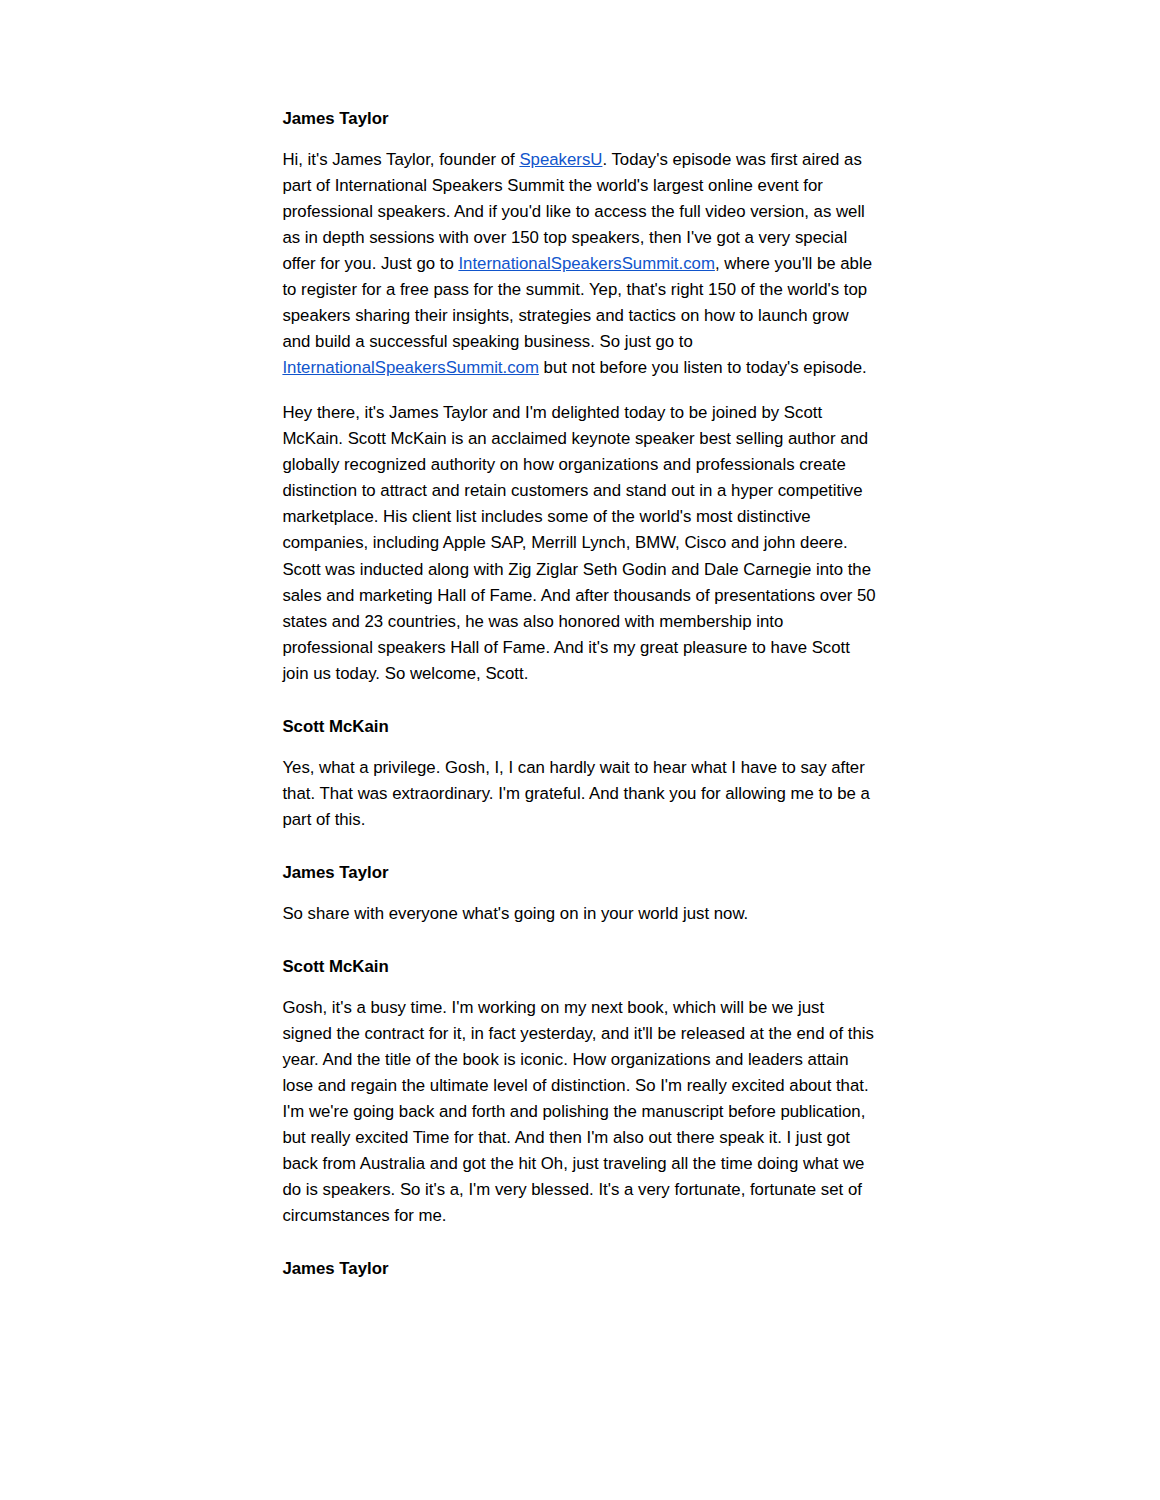James Taylor
Hi, it's James Taylor, founder of SpeakersU. Today's episode was first aired as part of International Speakers Summit the world's largest online event for professional speakers. And if you'd like to access the full video version, as well as in depth sessions with over 150 top speakers, then I've got a very special offer for you. Just go to InternationalSpeakersSummit.com, where you'll be able to register for a free pass for the summit. Yep, that's right 150 of the world's top speakers sharing their insights, strategies and tactics on how to launch grow and build a successful speaking business. So just go to InternationalSpeakersSummit.com but not before you listen to today's episode.
Hey there, it's James Taylor and I'm delighted today to be joined by Scott McKain. Scott McKain is an acclaimed keynote speaker best selling author and globally recognized authority on how organizations and professionals create distinction to attract and retain customers and stand out in a hyper competitive marketplace. His client list includes some of the world's most distinctive companies, including Apple SAP, Merrill Lynch, BMW, Cisco and john deere. Scott was inducted along with Zig Ziglar Seth Godin and Dale Carnegie into the sales and marketing Hall of Fame. And after thousands of presentations over 50 states and 23 countries, he was also honored with membership into professional speakers Hall of Fame. And it's my great pleasure to have Scott join us today. So welcome, Scott.
Scott McKain
Yes, what a privilege. Gosh, I, I can hardly wait to hear what I have to say after that. That was extraordinary. I'm grateful. And thank you for allowing me to be a part of this.
James Taylor
So share with everyone what's going on in your world just now.
Scott McKain
Gosh, it's a busy time. I'm working on my next book, which will be we just signed the contract for it, in fact yesterday, and it'll be released at the end of this year. And the title of the book is iconic. How organizations and leaders attain lose and regain the ultimate level of distinction. So I'm really excited about that. I'm we're going back and forth and polishing the manuscript before publication, but really excited Time for that. And then I'm also out there speak it. I just got back from Australia and got the hit Oh, just traveling all the time doing what we do is speakers. So it's a, I'm very blessed. It's a very fortunate, fortunate set of circumstances for me.
James Taylor